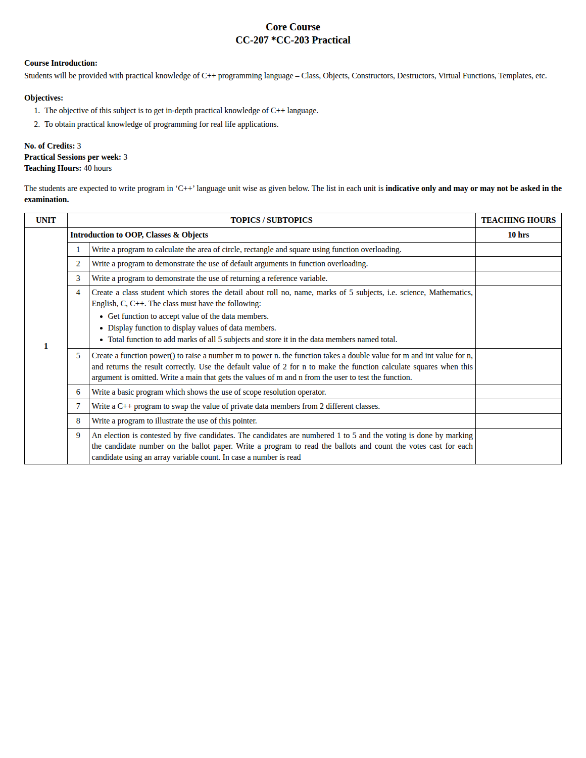Core CourseCC-207 *CC-203 Practical
Course Introduction:
Students will be provided with practical knowledge of C++ programming language – Class, Objects, Constructors, Destructors, Virtual Functions, Templates, etc.
Objectives:
The objective of this subject is to get in-depth practical knowledge of C++ language.
To obtain practical knowledge of programming for real life applications.
No. of Credits: 3
Practical Sessions per week: 3
Teaching Hours: 40 hours
The students are expected to write program in ‘C++’ language unit wise as given below. The list in each unit is indicative only and may or may not be asked in the examination.
| UNIT | TOPICS / SUBTOPICS | TEACHING HOURS |
| --- | --- | --- |
| 1 | Introduction to OOP, Classes & Objects | 10 hrs |
| 1 | Write a program to calculate the area of circle, rectangle and square using function overloading. | |
| 2 | Write a program to demonstrate the use of default arguments in function overloading. | |
| 3 | Write a program to demonstrate the use of returning a reference variable. | |
| 4 | Create a class student which stores the detail about roll no, name, marks of 5 subjects, i.e. science, Mathematics, English, C, C++. The class must have the following: Get function to accept value of the data members. Display function to display values of data members. Total function to add marks of all 5 subjects and store it in the data members named total. | |
| 5 | Create a function power() to raise a number m to power n. the function takes a double value for m and int value for n, and returns the result correctly. Use the default value of 2 for n to make the function calculate squares when this argument is omitted. Write a main that gets the values of m and n from the user to test the function. | |
| 6 | Write a basic program which shows the use of scope resolution operator. | |
| 7 | Write a C++ program to swap the value of private data members from 2 different classes. | |
| 8 | Write a program to illustrate the use of this pointer. | |
| 9 | An election is contested by five candidates. The candidates are numbered 1 to 5 and the voting is done by marking the candidate number on the ballot paper. Write a program to read the ballots and count the votes cast for each candidate using an array variable count. In case a number is read | |